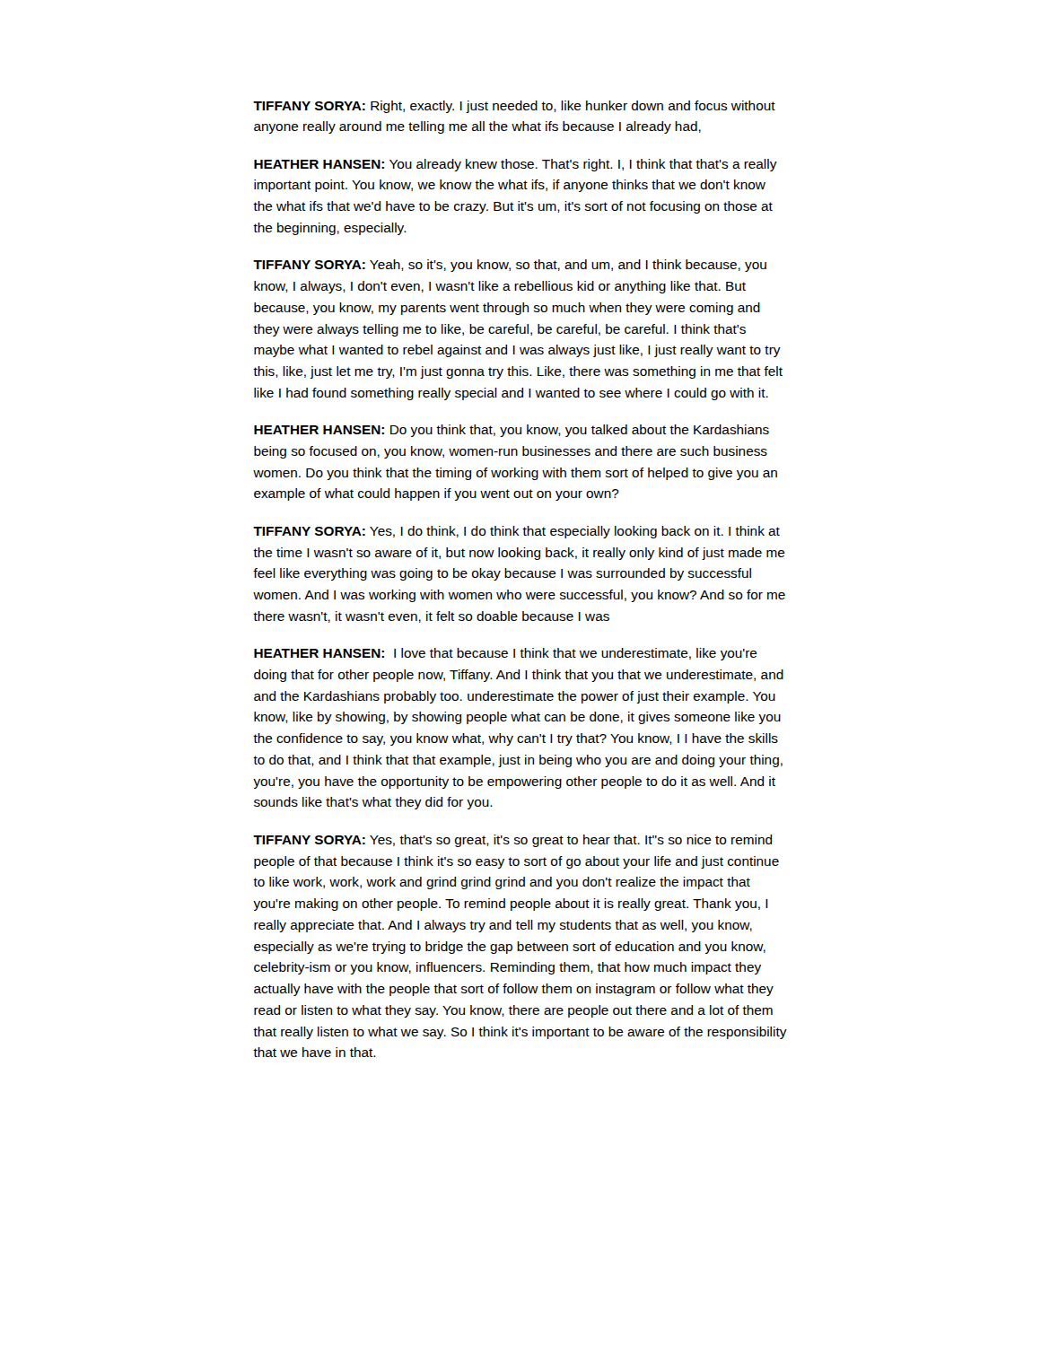TIFFANY SORYA: Right, exactly. I just needed to, like hunker down and focus without anyone really around me telling me all the what ifs because I already had,
HEATHER HANSEN: You already knew those. That's right. I, I think that that's a really important point. You know, we know the what ifs, if anyone thinks that we don't know the what ifs that we'd have to be crazy. But it's um, it's sort of not focusing on those at the beginning, especially.
TIFFANY SORYA: Yeah, so it's, you know, so that, and um, and I think because, you know, I always, I don't even, I wasn't like a rebellious kid or anything like that. But because, you know, my parents went through so much when they were coming and they were always telling me to like, be careful, be careful, be careful. I think that's maybe what I wanted to rebel against and I was always just like, I just really want to try this, like, just let me try, I'm just gonna try this. Like, there was something in me that felt like I had found something really special and I wanted to see where I could go with it.
HEATHER HANSEN: Do you think that, you know, you talked about the Kardashians being so focused on, you know, women-run businesses and there are such business women. Do you think that the timing of working with them sort of helped to give you an example of what could happen if you went out on your own?
TIFFANY SORYA: Yes, I do think, I do think that especially looking back on it. I think at the time I wasn't so aware of it, but now looking back, it really only kind of just made me feel like everything was going to be okay because I was surrounded by successful women. And I was working with women who were successful, you know? And so for me there wasn't, it wasn't even, it felt so doable because I was
HEATHER HANSEN: I love that because I think that we underestimate, like you're doing that for other people now, Tiffany. And I think that you that we underestimate, and and the Kardashians probably too. underestimate the power of just their example. You know, like by showing, by showing people what can be done, it gives someone like you the confidence to say, you know what, why can't I try that? You know, I I have the skills to do that, and I think that that example, just in being who you are and doing your thing, you're, you have the opportunity to be empowering other people to do it as well. And it sounds like that's what they did for you.
TIFFANY SORYA: Yes, that's so great, it's so great to hear that. It''s so nice to remind people of that because I think it's so easy to sort of go about your life and just continue to like work, work, work and grind grind grind and you don't realize the impact that you're making on other people. To remind people about it is really great. Thank you, I really appreciate that. And I always try and tell my students that as well, you know, especially as we're trying to bridge the gap between sort of education and you know, celebrity-ism or you know, influencers. Reminding them, that how much impact they actually have with the people that sort of follow them on instagram or follow what they read or listen to what they say. You know, there are people out there and a lot of them that really listen to what we say. So I think it's important to be aware of the responsibility that we have in that.